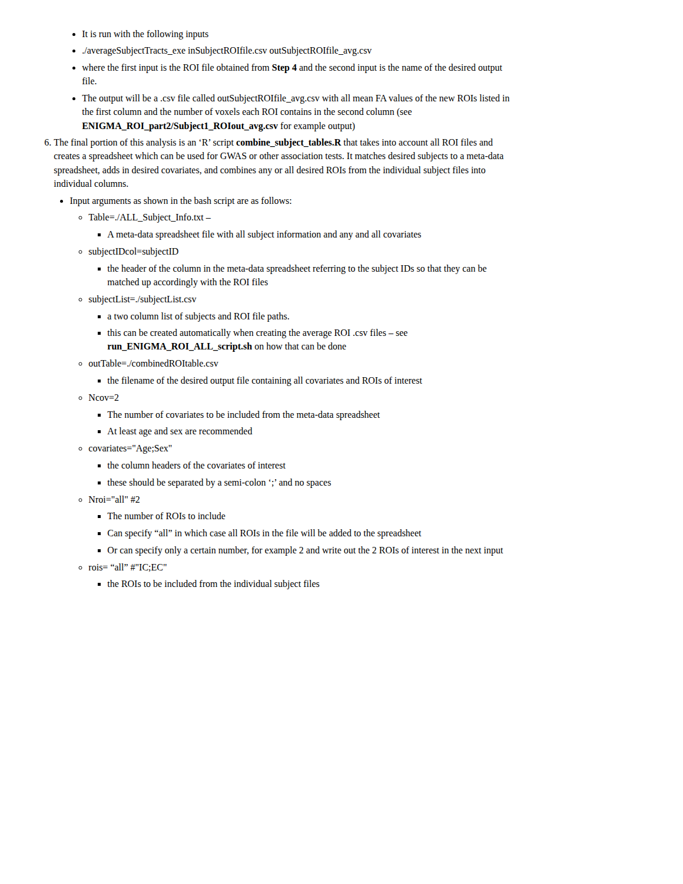It is run with the following inputs
./averageSubjectTracts_exe inSubjectROIfile.csv outSubjectROIfile_avg.csv
where the first input is the ROI file obtained from Step 4 and the second input is the name of the desired output file.
The output will be a .csv file called outSubjectROIfile_avg.csv with all mean FA values of the new ROIs listed in the first column and the number of voxels each ROI contains in the second column (see ENIGMA_ROI_part2/Subject1_ROIout_avg.csv for example output)
The final portion of this analysis is an ‘R’ script combine_subject_tables.R that takes into account all ROI files and creates a spreadsheet which can be used for GWAS or other association tests. It matches desired subjects to a meta-data spreadsheet, adds in desired covariates, and combines any or all desired ROIs from the individual subject files into individual columns.
Input arguments as shown in the bash script are as follows:
Table=./ALL_Subject_Info.txt –
A meta-data spreadsheet file with all subject information and any and all covariates
subjectIDcol=subjectID
the header of the column in the meta-data spreadsheet referring to the subject IDs so that they can be matched up accordingly with the ROI files
subjectList=./subjectList.csv
a two column list of subjects and ROI file paths.
this can be created automatically when creating the average ROI .csv files – see run_ENIGMA_ROI_ALL_script.sh on how that can be done
outTable=./combinedROItable.csv
the filename of the desired output file containing all covariates and ROIs of interest
Ncov=2
The number of covariates to be included from the meta-data spreadsheet
At least age and sex are recommended
covariates="Age;Sex"
the column headers of the covariates of interest
these should be separated by a semi-colon ‘;’ and no spaces
Nroi="all" #2
The number of ROIs to include
Can specify “all” in which case all ROIs in the file will be added to the spreadsheet
Or can specify only a certain number, for example 2 and write out the 2 ROIs of interest in the next input
rois= “all” #"IC;EC"
the ROIs to be included from the individual subject files